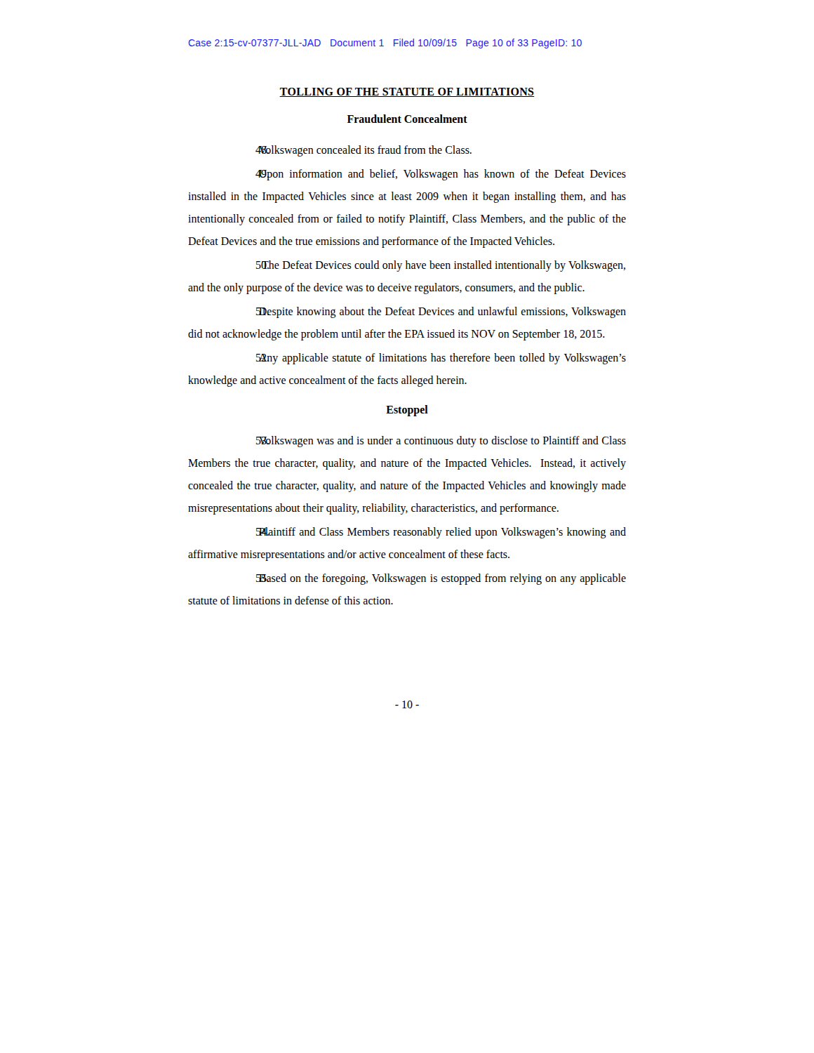Case 2:15-cv-07377-JLL-JAD Document 1 Filed 10/09/15 Page 10 of 33 PageID: 10
TOLLING OF THE STATUTE OF LIMITATIONS
Fraudulent Concealment
48. Volkswagen concealed its fraud from the Class.
49. Upon information and belief, Volkswagen has known of the Defeat Devices installed in the Impacted Vehicles since at least 2009 when it began installing them, and has intentionally concealed from or failed to notify Plaintiff, Class Members, and the public of the Defeat Devices and the true emissions and performance of the Impacted Vehicles.
50. The Defeat Devices could only have been installed intentionally by Volkswagen, and the only purpose of the device was to deceive regulators, consumers, and the public.
51. Despite knowing about the Defeat Devices and unlawful emissions, Volkswagen did not acknowledge the problem until after the EPA issued its NOV on September 18, 2015.
52. Any applicable statute of limitations has therefore been tolled by Volkswagen’s knowledge and active concealment of the facts alleged herein.
Estoppel
53. Volkswagen was and is under a continuous duty to disclose to Plaintiff and Class Members the true character, quality, and nature of the Impacted Vehicles. Instead, it actively concealed the true character, quality, and nature of the Impacted Vehicles and knowingly made misrepresentations about their quality, reliability, characteristics, and performance.
54. Plaintiff and Class Members reasonably relied upon Volkswagen’s knowing and affirmative misrepresentations and/or active concealment of these facts.
55. Based on the foregoing, Volkswagen is estopped from relying on any applicable statute of limitations in defense of this action.
- 10 -